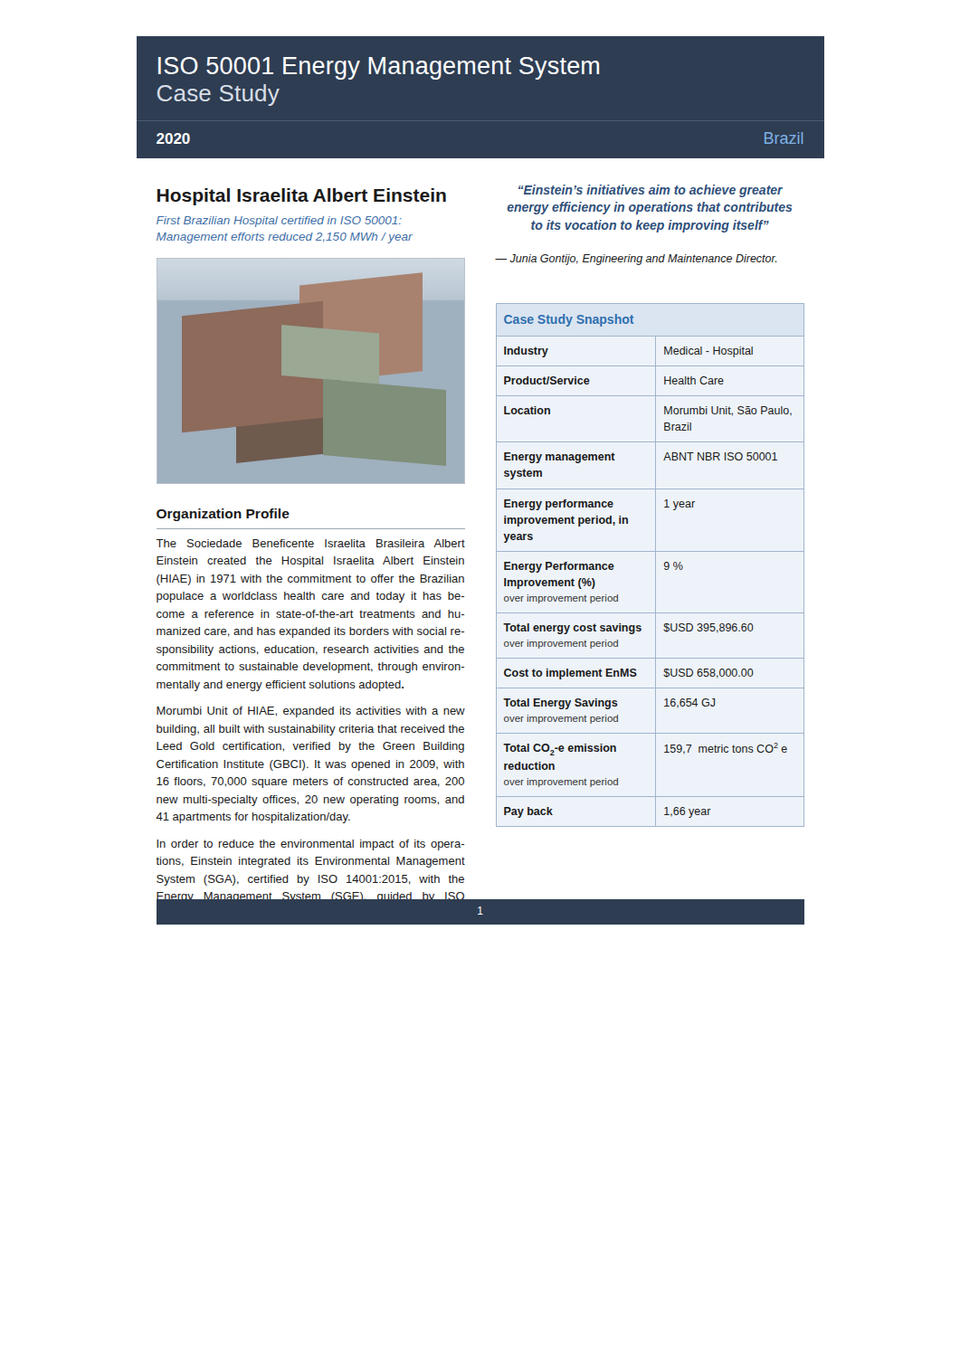ISO 50001 Energy Management System Case Study
2020 Brazil
Hospital Israelita Albert Einstein
First Brazilian Hospital certified in ISO 50001:
Management efforts reduced 2,150 MWh / year
Organization Profile
The Sociedade Beneficente Israelita Brasileira Albert Einstein created the Hospital Israelita Albert Einstein (HIAE) in 1971 with the commitment to offer the Brazilian populace a worldclass health care and today it has become a reference in state-of-the-art treatments and humanized care, and has expanded its borders with social responsibility actions, education, research activities and the commitment to sustainable development, through environmentally and energy efficient solutions adopted.
Morumbi Unit of HIAE, expanded its activities with a new building, all built with sustainability criteria that received the Leed Gold certification, verified by the Green Building Certification Institute (GBCI). It was opened in 2009, with 16 floors, 70,000 square meters of constructed area, 200 new multi-specialty offices, 20 new operating rooms, and 41 apartments for hospitalization/day.
In order to reduce the environmental impact of its operations, Einstein integrated its Environmental Management System (SGA), certified by ISO 14001:2015, with the Energy Management System (SGE), guided by ISO 50001:2011.
“Einstein’s initiatives aim to achieve greater energy efficiency in operations that contributes to its vocation to keep improving itself”
— Junia Gontijo, Engineering and Maintenance Director.
Case Study Snapshot
| Industry | Medical - Hospital |
| Product/Service | Health Care |
| Location | Morumbi Unit, São Paulo, Brazil |
| Energy management system | ABNT NBR ISO 50001 |
| Energy performance improvement period, in years | 1 year |
| Energy Performance Improvement (%) over improvement period | 9 % |
| Total energy cost savings over improvement period | $USD 395,896.60 |
| Cost to implement EnMS | $USD 658,000.00 |
| Total Energy Savings over improvement period | 16,654 GJ |
| Total CO 2 -e emission reduction over improvement period | 159,7 metric tons CO 2 e |
| Pay back | 1,66 year |
1